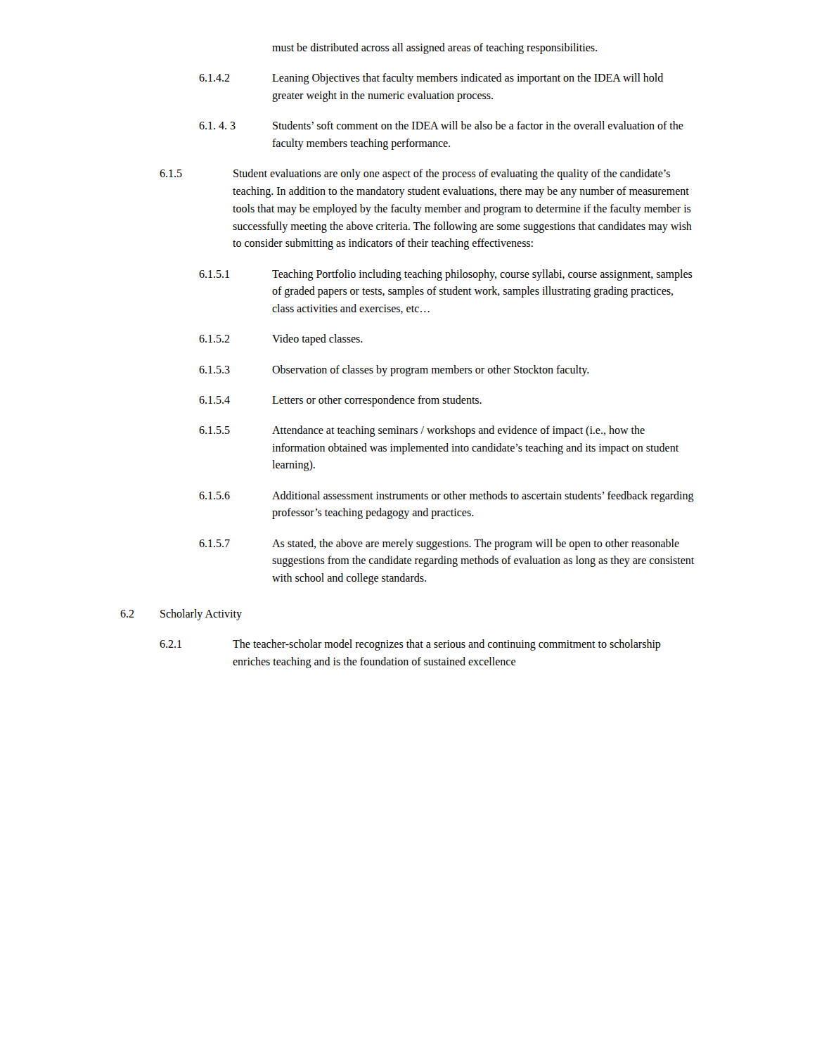must be distributed across all assigned areas of teaching responsibilities.
6.1.4.2 Leaning Objectives that faculty members indicated as important on the IDEA will hold greater weight in the numeric evaluation process.
6.1. 4. 3 Students’ soft comment on the IDEA will be also be a factor in the overall evaluation of the faculty members teaching performance.
6.1.5 Student evaluations are only one aspect of the process of evaluating the quality of the candidate’s teaching. In addition to the mandatory student evaluations, there may be any number of measurement tools that may be employed by the faculty member and program to determine if the faculty member is successfully meeting the above criteria. The following are some suggestions that candidates may wish to consider submitting as indicators of their teaching effectiveness:
6.1.5.1 Teaching Portfolio including teaching philosophy, course syllabi, course assignment, samples of graded papers or tests, samples of student work, samples illustrating grading practices, class activities and exercises, etc…
6.1.5.2 Video taped classes.
6.1.5.3 Observation of classes by program members or other Stockton faculty.
6.1.5.4 Letters or other correspondence from students.
6.1.5.5 Attendance at teaching seminars / workshops and evidence of impact (i.e., how the information obtained was implemented into candidate’s teaching and its impact on student learning).
6.1.5.6 Additional assessment instruments or other methods to ascertain students’ feedback regarding professor’s teaching pedagogy and practices.
6.1.5.7 As stated, the above are merely suggestions. The program will be open to other reasonable suggestions from the candidate regarding methods of evaluation as long as they are consistent with school and college standards.
6.2 Scholarly Activity
6.2.1 The teacher-scholar model recognizes that a serious and continuing commitment to scholarship enriches teaching and is the foundation of sustained excellence